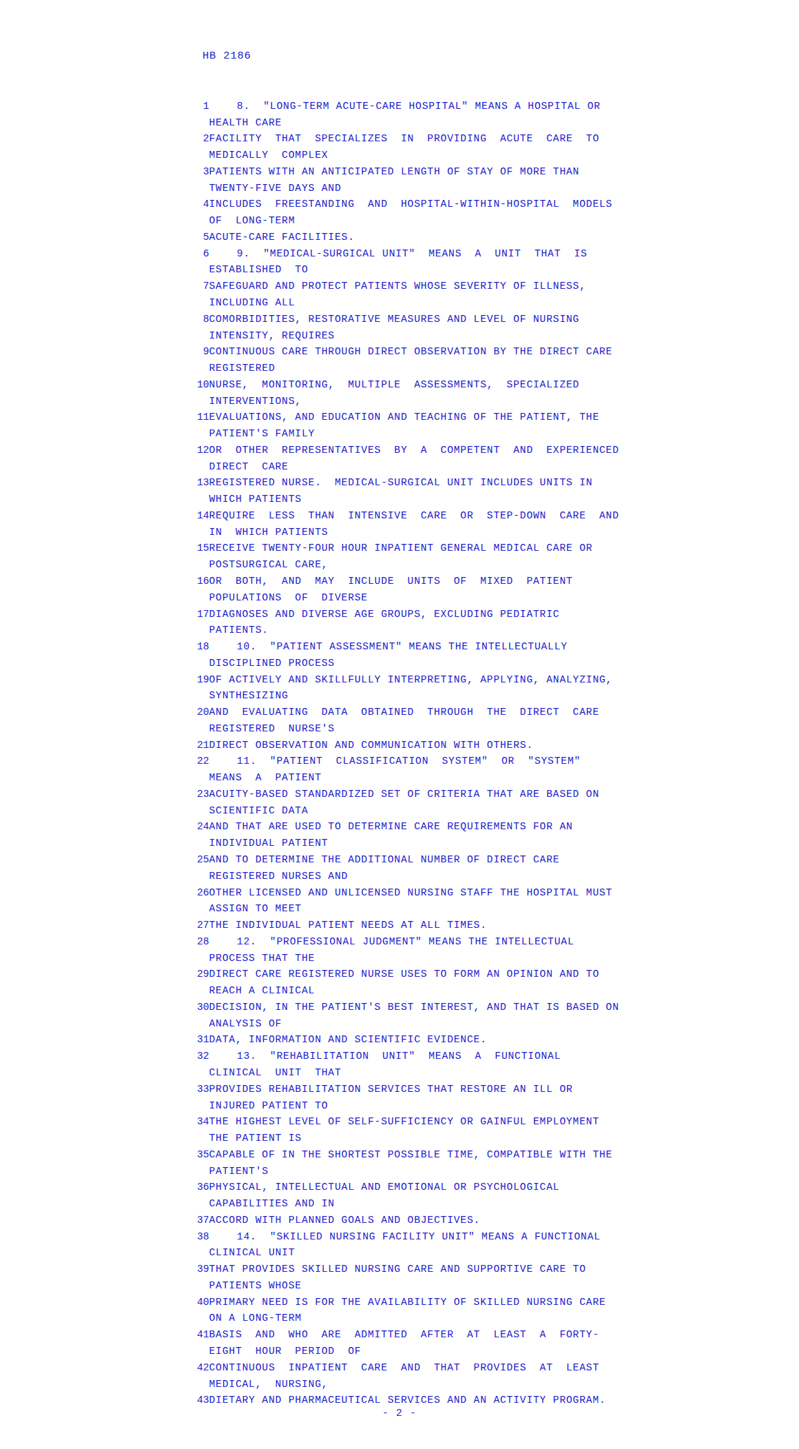HB 2186
| 1 | 8. "LONG-TERM ACUTE-CARE HOSPITAL" MEANS A HOSPITAL OR HEALTH CARE |
| 2 | FACILITY THAT SPECIALIZES IN PROVIDING ACUTE CARE TO MEDICALLY COMPLEX |
| 3 | PATIENTS WITH AN ANTICIPATED LENGTH OF STAY OF MORE THAN TWENTY-FIVE DAYS AND |
| 4 | INCLUDES FREESTANDING AND HOSPITAL-WITHIN-HOSPITAL MODELS OF LONG-TERM |
| 5 | ACUTE-CARE FACILITIES. |
| 6 | 9. "MEDICAL-SURGICAL UNIT" MEANS A UNIT THAT IS ESTABLISHED TO |
| 7 | SAFEGUARD AND PROTECT PATIENTS WHOSE SEVERITY OF ILLNESS, INCLUDING ALL |
| 8 | COMORBIDITIES, RESTORATIVE MEASURES AND LEVEL OF NURSING INTENSITY, REQUIRES |
| 9 | CONTINUOUS CARE THROUGH DIRECT OBSERVATION BY THE DIRECT CARE REGISTERED |
| 10 | NURSE, MONITORING, MULTIPLE ASSESSMENTS, SPECIALIZED INTERVENTIONS, |
| 11 | EVALUATIONS, AND EDUCATION AND TEACHING OF THE PATIENT, THE PATIENT'S FAMILY |
| 12 | OR OTHER REPRESENTATIVES BY A COMPETENT AND EXPERIENCED DIRECT CARE |
| 13 | REGISTERED NURSE. MEDICAL-SURGICAL UNIT INCLUDES UNITS IN WHICH PATIENTS |
| 14 | REQUIRE LESS THAN INTENSIVE CARE OR STEP-DOWN CARE AND IN WHICH PATIENTS |
| 15 | RECEIVE TWENTY-FOUR HOUR INPATIENT GENERAL MEDICAL CARE OR POSTSURGICAL CARE, |
| 16 | OR BOTH, AND MAY INCLUDE UNITS OF MIXED PATIENT POPULATIONS OF DIVERSE |
| 17 | DIAGNOSES AND DIVERSE AGE GROUPS, EXCLUDING PEDIATRIC PATIENTS. |
| 18 | 10. "PATIENT ASSESSMENT" MEANS THE INTELLECTUALLY DISCIPLINED PROCESS |
| 19 | OF ACTIVELY AND SKILLFULLY INTERPRETING, APPLYING, ANALYZING, SYNTHESIZING |
| 20 | AND EVALUATING DATA OBTAINED THROUGH THE DIRECT CARE REGISTERED NURSE'S |
| 21 | DIRECT OBSERVATION AND COMMUNICATION WITH OTHERS. |
| 22 | 11. "PATIENT CLASSIFICATION SYSTEM" OR "SYSTEM" MEANS A PATIENT |
| 23 | ACUITY-BASED STANDARDIZED SET OF CRITERIA THAT ARE BASED ON SCIENTIFIC DATA |
| 24 | AND THAT ARE USED TO DETERMINE CARE REQUIREMENTS FOR AN INDIVIDUAL PATIENT |
| 25 | AND TO DETERMINE THE ADDITIONAL NUMBER OF DIRECT CARE REGISTERED NURSES AND |
| 26 | OTHER LICENSED AND UNLICENSED NURSING STAFF THE HOSPITAL MUST ASSIGN TO MEET |
| 27 | THE INDIVIDUAL PATIENT NEEDS AT ALL TIMES. |
| 28 | 12. "PROFESSIONAL JUDGMENT" MEANS THE INTELLECTUAL PROCESS THAT THE |
| 29 | DIRECT CARE REGISTERED NURSE USES TO FORM AN OPINION AND TO REACH A CLINICAL |
| 30 | DECISION, IN THE PATIENT'S BEST INTEREST, AND THAT IS BASED ON ANALYSIS OF |
| 31 | DATA, INFORMATION AND SCIENTIFIC EVIDENCE. |
| 32 | 13. "REHABILITATION UNIT" MEANS A FUNCTIONAL CLINICAL UNIT THAT |
| 33 | PROVIDES REHABILITATION SERVICES THAT RESTORE AN ILL OR INJURED PATIENT TO |
| 34 | THE HIGHEST LEVEL OF SELF-SUFFICIENCY OR GAINFUL EMPLOYMENT THE PATIENT IS |
| 35 | CAPABLE OF IN THE SHORTEST POSSIBLE TIME, COMPATIBLE WITH THE PATIENT'S |
| 36 | PHYSICAL, INTELLECTUAL AND EMOTIONAL OR PSYCHOLOGICAL CAPABILITIES AND IN |
| 37 | ACCORD WITH PLANNED GOALS AND OBJECTIVES. |
| 38 | 14. "SKILLED NURSING FACILITY UNIT" MEANS A FUNCTIONAL CLINICAL UNIT |
| 39 | THAT PROVIDES SKILLED NURSING CARE AND SUPPORTIVE CARE TO PATIENTS WHOSE |
| 40 | PRIMARY NEED IS FOR THE AVAILABILITY OF SKILLED NURSING CARE ON A LONG-TERM |
| 41 | BASIS AND WHO ARE ADMITTED AFTER AT LEAST A FORTY-EIGHT HOUR PERIOD OF |
| 42 | CONTINUOUS INPATIENT CARE AND THAT PROVIDES AT LEAST MEDICAL, NURSING, |
| 43 | DIETARY AND PHARMACEUTICAL SERVICES AND AN ACTIVITY PROGRAM. |
- 2 -